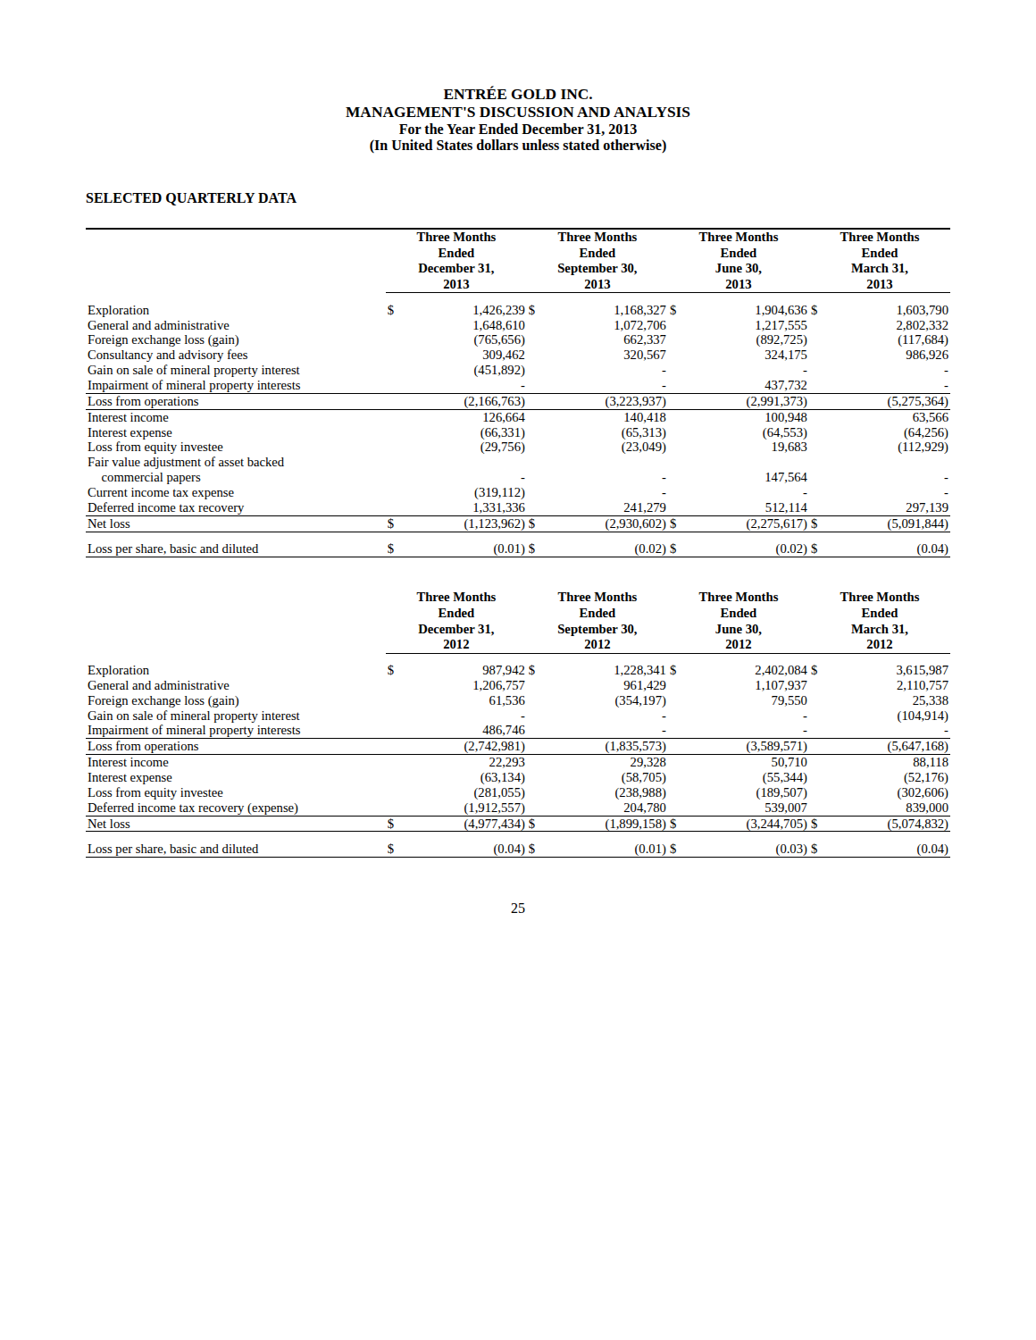ENTRÉE GOLD INC.
MANAGEMENT'S DISCUSSION AND ANALYSIS
For the Year Ended December 31, 2013
(In United States dollars unless stated otherwise)
SELECTED QUARTERLY DATA
| | Three Months Ended December 31, 2013 | Three Months Ended September 30, 2013 | Three Months Ended June 30, 2013 | Three Months Ended March 31, 2013 |
| --- | --- | --- | --- | --- |
| Exploration | $ | 1,426,239 | $ | 1,168,327 | $ | 1,904,636 | $ | 1,603,790 |
| General and administrative | | 1,648,610 | | 1,072,706 | | 1,217,555 | | 2,802,332 |
| Foreign exchange loss (gain) | | (765,656) | | 662,337 | | (892,725) | | (117,684) |
| Consultancy and advisory fees | | 309,462 | | 320,567 | | 324,175 | | 986,926 |
| Gain on sale of mineral property interest | | (451,892) | | - | | - | | - |
| Impairment of mineral property interests | | - | | - | | 437,732 | | - |
| Loss from operations | | (2,166,763) | | (3,223,937) | | (2,991,373) | | (5,275,364) |
| Interest income | | 126,664 | | 140,418 | | 100,948 | | 63,566 |
| Interest expense | | (66,331) | | (65,313) | | (64,553) | | (64,256) |
| Loss from equity investee | | (29,756) | | (23,049) | | 19,683 | | (112,929) |
| Fair value adjustment of asset backed | | | | | | | | |
| commercial papers | | - | | - | | 147,564 | | - |
| Current income tax expense | | (319,112) | | - | | - | | - |
| Deferred income tax recovery | | 1,331,336 | | 241,279 | | 512,114 | | 297,139 |
| Net loss | $ | (1,123,962) | $ | (2,930,602) | $ | (2,275,617) | $ | (5,091,844) |
| Loss per share, basic and diluted | $ | (0.01) | $ | (0.02) | $ | (0.02) | $ | (0.04) |
| | Three Months Ended December 31, 2012 | Three Months Ended September 30, 2012 | Three Months Ended June 30, 2012 | Three Months Ended March 31, 2012 |
| --- | --- | --- | --- | --- |
| Exploration | $ | 987,942 | $ | 1,228,341 | $ | 2,402,084 | $ | 3,615,987 |
| General and administrative | | 1,206,757 | | 961,429 | | 1,107,937 | | 2,110,757 |
| Foreign exchange loss (gain) | | 61,536 | | (354,197) | | 79,550 | | 25,338 |
| Gain on sale of mineral property interest | | - | | - | | - | | (104,914) |
| Impairment of mineral property interests | | 486,746 | | - | | - | | - |
| Loss from operations | | (2,742,981) | | (1,835,573) | | (3,589,571) | | (5,647,168) |
| Interest income | | 22,293 | | 29,328 | | 50,710 | | 88,118 |
| Interest expense | | (63,134) | | (58,705) | | (55,344) | | (52,176) |
| Loss from equity investee | | (281,055) | | (238,988) | | (189,507) | | (302,606) |
| Deferred income tax recovery (expense) | | (1,912,557) | | 204,780 | | 539,007 | | 839,000 |
| Net loss | $ | (4,977,434) | $ | (1,899,158) | $ | (3,244,705) | $ | (5,074,832) |
| Loss per share, basic and diluted | $ | (0.04) | $ | (0.01) | $ | (0.03) | $ | (0.04) |
25